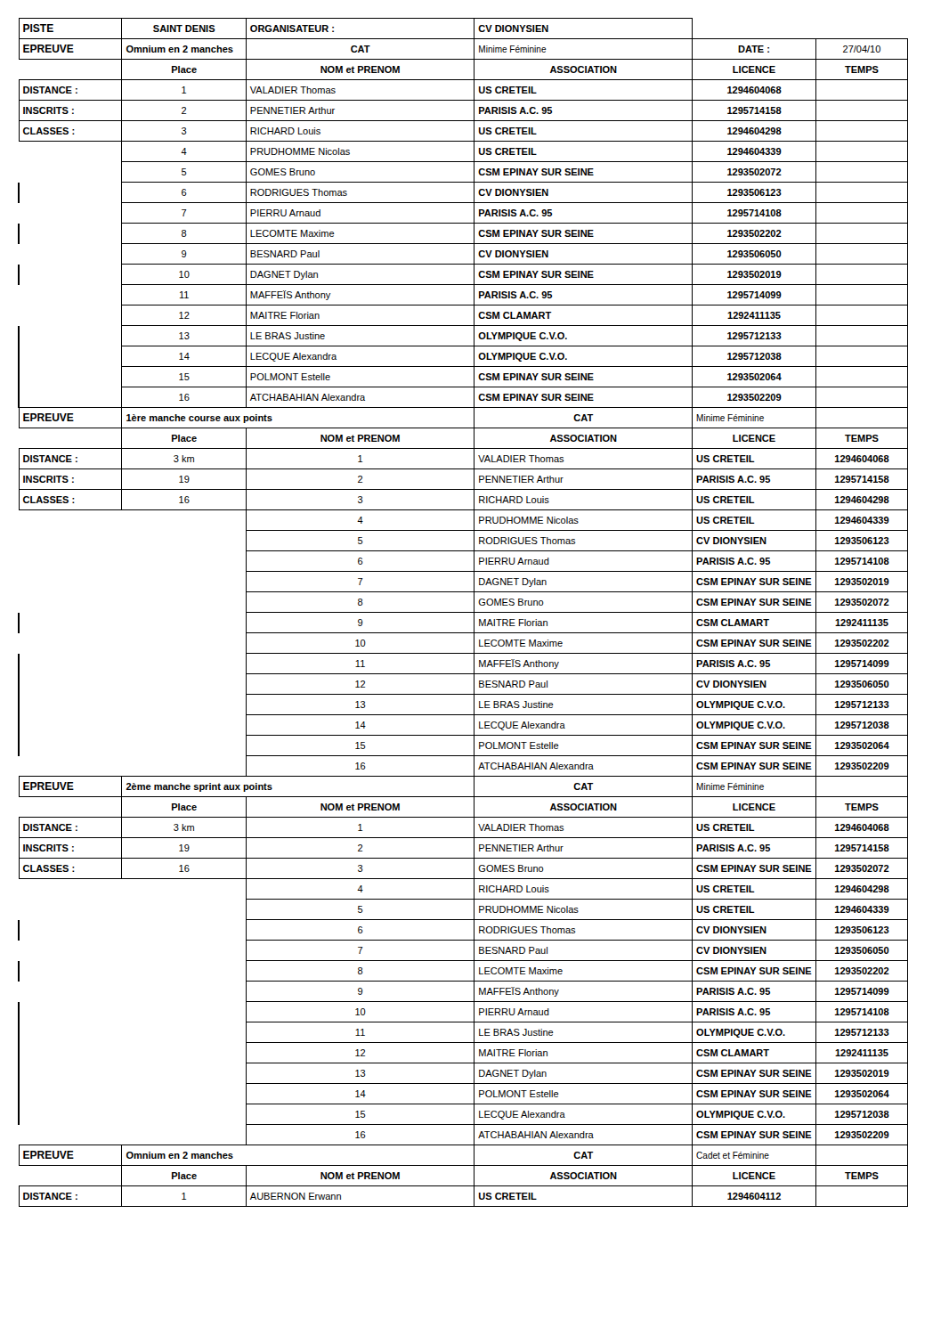| PISTE | SAINT DENIS | ORGANISATEUR : | CV DIONYSIEN | | |
| EPREUVE | Omnium en 2 manches | CAT | Minime Féminine | DATE : | 27/04/10 |
| | Place | NOM et PRENOM | ASSOCIATION | LICENCE | TEMPS |
| DISTANCE : | 1 | VALADIER Thomas | US CRETEIL | 1294604068 | |
| INSCRITS : | 2 | PENNETIER Arthur | PARISIS A.C. 95 | 1295714158 | |
| CLASSES : | 3 | RICHARD Louis | US CRETEIL | 1294604298 | |
| | 4 | PRUDHOMME Nicolas | US CRETEIL | 1294604339 | |
| | 5 | GOMES Bruno | CSM EPINAY SUR SEINE | 1293502072 | |
| | 6 | RODRIGUES Thomas | CV DIONYSIEN | 1293506123 | |
| | 7 | PIERRU Arnaud | PARISIS A.C. 95 | 1295714108 | |
| | 8 | LECOMTE Maxime | CSM EPINAY SUR SEINE | 1293502202 | |
| | 9 | BESNARD Paul | CV DIONYSIEN | 1293506050 | |
| | 10 | DAGNET Dylan | CSM EPINAY SUR SEINE | 1293502019 | |
| | 11 | MAFFEÏS Anthony | PARISIS A.C. 95 | 1295714099 | |
| | 12 | MAITRE Florian | CSM CLAMART | 1292411135 | |
| | 13 | LE BRAS Justine | OLYMPIQUE C.V.O. | 1295712133 | |
| | 14 | LECQUE Alexandra | OLYMPIQUE C.V.O. | 1295712038 | |
| | 15 | POLMONT Estelle | CSM EPINAY SUR SEINE | 1293502064 | |
| | 16 | ATCHABAHIAN Alexandra | CSM EPINAY SUR SEINE | 1293502209 | |
| EPREUVE | 1ère manche course aux points | CAT | Minime Féminine | |
| | Place | NOM et PRENOM | ASSOCIATION | LICENCE | TEMPS |
| DISTANCE : | 3 km | 1 | VALADIER Thomas | US CRETEIL | 1294604068 |
| INSCRITS : | 19 | 2 | PENNETIER Arthur | PARISIS A.C. 95 | 1295714158 |
| CLASSES : | 16 | 3 | RICHARD Louis | US CRETEIL | 1294604298 |
| | | 4 | PRUDHOMME Nicolas | US CRETEIL | 1294604339 |
| | | 5 | RODRIGUES Thomas | CV DIONYSIEN | 1293506123 |
| | | 6 | PIERRU Arnaud | PARISIS A.C. 95 | 1295714108 |
| | | 7 | DAGNET Dylan | CSM EPINAY SUR SEINE | 1293502019 |
| | | 8 | GOMES Bruno | CSM EPINAY SUR SEINE | 1293502072 |
| | | 9 | MAITRE Florian | CSM CLAMART | 1292411135 |
| | | 10 | LECOMTE Maxime | CSM EPINAY SUR SEINE | 1293502202 |
| | | 11 | MAFFEÏS Anthony | PARISIS A.C. 95 | 1295714099 |
| | | 12 | BESNARD Paul | CV DIONYSIEN | 1293506050 |
| | | 13 | LE BRAS Justine | OLYMPIQUE C.V.O. | 1295712133 |
| | | 14 | LECQUE Alexandra | OLYMPIQUE C.V.O. | 1295712038 |
| | | 15 | POLMONT Estelle | CSM EPINAY SUR SEINE | 1293502064 |
| | | 16 | ATCHABAHIAN Alexandra | CSM EPINAY SUR SEINE | 1293502209 |
| EPREUVE | 2ème manche sprint aux points | CAT | Minime Féminine | |
| | Place | NOM et PRENOM | ASSOCIATION | LICENCE | TEMPS |
| DISTANCE : | 3 km | 1 | VALADIER Thomas | US CRETEIL | 1294604068 |
| INSCRITS : | 19 | 2 | PENNETIER Arthur | PARISIS A.C. 95 | 1295714158 |
| CLASSES : | 16 | 3 | GOMES Bruno | CSM EPINAY SUR SEINE | 1293502072 |
| | | 4 | RICHARD Louis | US CRETEIL | 1294604298 |
| | | 5 | PRUDHOMME Nicolas | US CRETEIL | 1294604339 |
| | | 6 | RODRIGUES Thomas | CV DIONYSIEN | 1293506123 |
| | | 7 | BESNARD Paul | CV DIONYSIEN | 1293506050 |
| | | 8 | LECOMTE Maxime | CSM EPINAY SUR SEINE | 1293502202 |
| | | 9 | MAFFEÏS Anthony | PARISIS A.C. 95 | 1295714099 |
| | | 10 | PIERRU Arnaud | PARISIS A.C. 95 | 1295714108 |
| | | 11 | LE BRAS Justine | OLYMPIQUE C.V.O. | 1295712133 |
| | | 12 | MAITRE Florian | CSM CLAMART | 1292411135 |
| | | 13 | DAGNET Dylan | CSM EPINAY SUR SEINE | 1293502019 |
| | | 14 | POLMONT Estelle | CSM EPINAY SUR SEINE | 1293502064 |
| | | 15 | LECQUE Alexandra | OLYMPIQUE C.V.O. | 1295712038 |
| | | 16 | ATCHABAHIAN Alexandra | CSM EPINAY SUR SEINE | 1293502209 |
| EPREUVE | Omnium en 2 manches | CAT | Cadet et Féminine | |
| | Place | NOM et PRENOM | ASSOCIATION | LICENCE | TEMPS |
| DISTANCE : | 1 | AUBERNON Erwann | US CRETEIL | 1294604112 | |